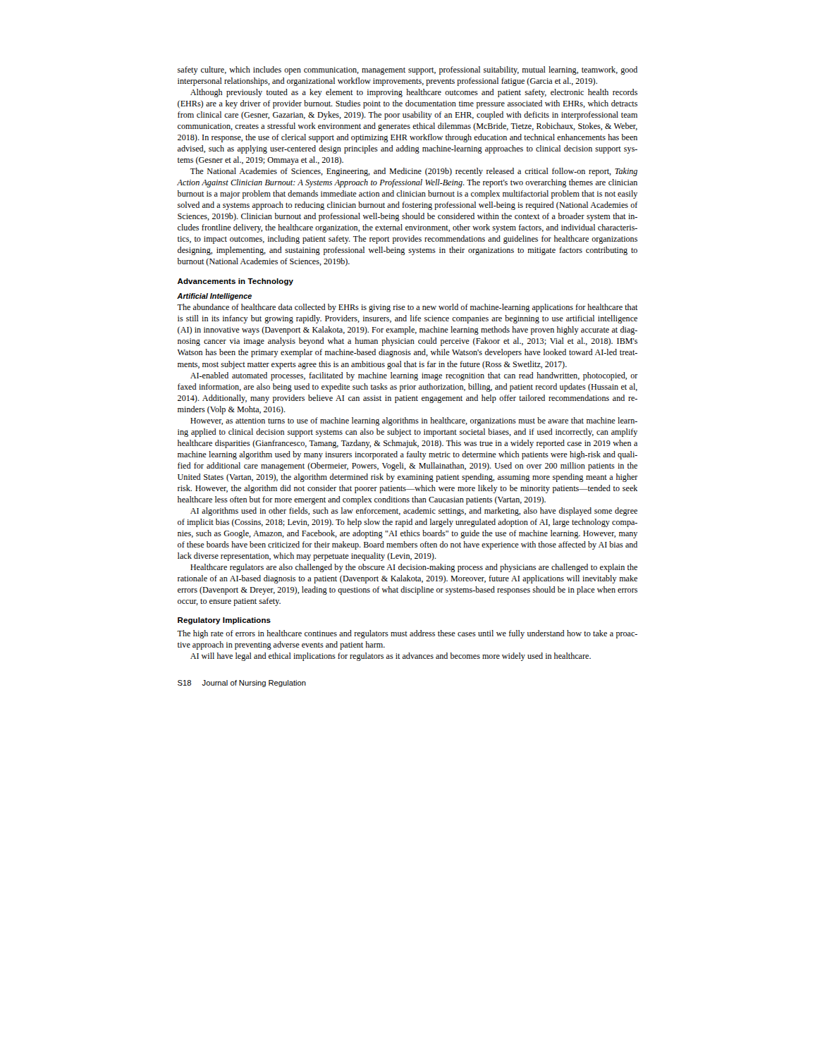safety culture, which includes open communication, management support, professional suitability, mutual learning, teamwork, good interpersonal relationships, and organizational workflow improvements, prevents professional fatigue (Garcia et al., 2019).
Although previously touted as a key element to improving healthcare outcomes and patient safety, electronic health records (EHRs) are a key driver of provider burnout. Studies point to the documentation time pressure associated with EHRs, which detracts from clinical care (Gesner, Gazarian, & Dykes, 2019). The poor usability of an EHR, coupled with deficits in interprofessional team communication, creates a stressful work environment and generates ethical dilemmas (McBride, Tietze, Robichaux, Stokes, & Weber, 2018). In response, the use of clerical support and optimizing EHR workflow through education and technical enhancements has been advised, such as applying user-centered design principles and adding machine-learning approaches to clinical decision support systems (Gesner et al., 2019; Ommaya et al., 2018).
The National Academies of Sciences, Engineering, and Medicine (2019b) recently released a critical follow-on report, Taking Action Against Clinician Burnout: A Systems Approach to Professional Well-Being. The report's two overarching themes are clinician burnout is a major problem that demands immediate action and clinician burnout is a complex multifactorial problem that is not easily solved and a systems approach to reducing clinician burnout and fostering professional well-being is required (National Academies of Sciences, 2019b). Clinician burnout and professional well-being should be considered within the context of a broader system that includes frontline delivery, the healthcare organization, the external environment, other work system factors, and individual characteristics, to impact outcomes, including patient safety. The report provides recommendations and guidelines for healthcare organizations designing, implementing, and sustaining professional well-being systems in their organizations to mitigate factors contributing to burnout (National Academies of Sciences, 2019b).
Advancements in Technology
Artificial Intelligence
The abundance of healthcare data collected by EHRs is giving rise to a new world of machine-learning applications for healthcare that is still in its infancy but growing rapidly. Providers, insurers, and life science companies are beginning to use artificial intelligence (AI) in innovative ways (Davenport & Kalakota, 2019). For example, machine learning methods have proven highly accurate at diagnosing cancer via image analysis beyond what a human physician could perceive (Fakoor et al., 2013; Vial et al., 2018). IBM's Watson has been the primary exemplar of machine-based diagnosis and, while Watson's developers have looked toward AI-led treatments, most subject matter experts agree this is an ambitious goal that is far in the future (Ross & Swetlitz, 2017).
AI-enabled automated processes, facilitated by machine learning image recognition that can read handwritten, photocopied, or faxed information, are also being used to expedite such tasks as prior authorization, billing, and patient record updates (Hussain et al, 2014). Additionally, many providers believe AI can assist in patient engagement and help offer tailored recommendations and reminders (Volp & Mohta, 2016).
However, as attention turns to use of machine learning algorithms in healthcare, organizations must be aware that machine learning applied to clinical decision support systems can also be subject to important societal biases, and if used incorrectly, can amplify healthcare disparities (Gianfrancesco, Tamang, Tazdany, & Schmajuk, 2018). This was true in a widely reported case in 2019 when a machine learning algorithm used by many insurers incorporated a faulty metric to determine which patients were high-risk and qualified for additional care management (Obermeier, Powers, Vogeli, & Mullainathan, 2019). Used on over 200 million patients in the United States (Vartan, 2019), the algorithm determined risk by examining patient spending, assuming more spending meant a higher risk. However, the algorithm did not consider that poorer patients—which were more likely to be minority patients—tended to seek healthcare less often but for more emergent and complex conditions than Caucasian patients (Vartan, 2019).
AI algorithms used in other fields, such as law enforcement, academic settings, and marketing, also have displayed some degree of implicit bias (Cossins, 2018; Levin, 2019). To help slow the rapid and largely unregulated adoption of AI, large technology companies, such as Google, Amazon, and Facebook, are adopting "AI ethics boards" to guide the use of machine learning. However, many of these boards have been criticized for their makeup. Board members often do not have experience with those affected by AI bias and lack diverse representation, which may perpetuate inequality (Levin, 2019).
Healthcare regulators are also challenged by the obscure AI decision-making process and physicians are challenged to explain the rationale of an AI-based diagnosis to a patient (Davenport & Kalakota, 2019). Moreover, future AI applications will inevitably make errors (Davenport & Dreyer, 2019), leading to questions of what discipline or systems-based responses should be in place when errors occur, to ensure patient safety.
Regulatory Implications
The high rate of errors in healthcare continues and regulators must address these cases until we fully understand how to take a proactive approach in preventing adverse events and patient harm.
AI will have legal and ethical implications for regulators as it advances and becomes more widely used in healthcare.
S18 Journal of Nursing Regulation